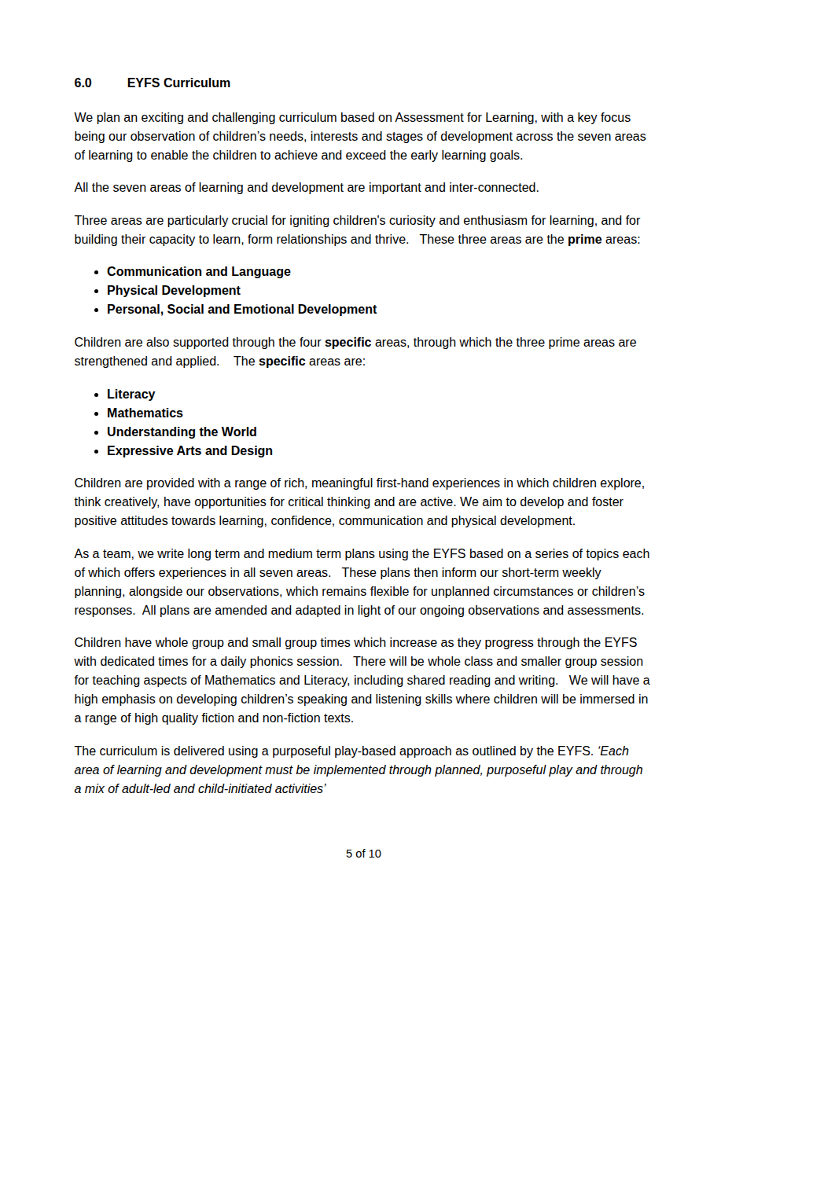6.0 EYFS Curriculum
We plan an exciting and challenging curriculum based on Assessment for Learning, with a key focus being our observation of children’s needs, interests and stages of development across the seven areas of learning to enable the children to achieve and exceed the early learning goals.
All the seven areas of learning and development are important and inter-connected.
Three areas are particularly crucial for igniting children's curiosity and enthusiasm for learning, and for building their capacity to learn, form relationships and thrive. These three areas are the prime areas:
Communication and Language
Physical Development
Personal, Social and Emotional Development
Children are also supported through the four specific areas, through which the three prime areas are strengthened and applied. The specific areas are:
Literacy
Mathematics
Understanding the World
Expressive Arts and Design
Children are provided with a range of rich, meaningful first-hand experiences in which children explore, think creatively, have opportunities for critical thinking and are active. We aim to develop and foster positive attitudes towards learning, confidence, communication and physical development.
As a team, we write long term and medium term plans using the EYFS based on a series of topics each of which offers experiences in all seven areas. These plans then inform our short-term weekly planning, alongside our observations, which remains flexible for unplanned circumstances or children’s responses. All plans are amended and adapted in light of our ongoing observations and assessments.
Children have whole group and small group times which increase as they progress through the EYFS with dedicated times for a daily phonics session. There will be whole class and smaller group session for teaching aspects of Mathematics and Literacy, including shared reading and writing. We will have a high emphasis on developing children’s speaking and listening skills where children will be immersed in a range of high quality fiction and non-fiction texts.
The curriculum is delivered using a purposeful play-based approach as outlined by the EYFS. ‘Each area of learning and development must be implemented through planned, purposeful play and through a mix of adult-led and child-initiated activities’
5 of 10